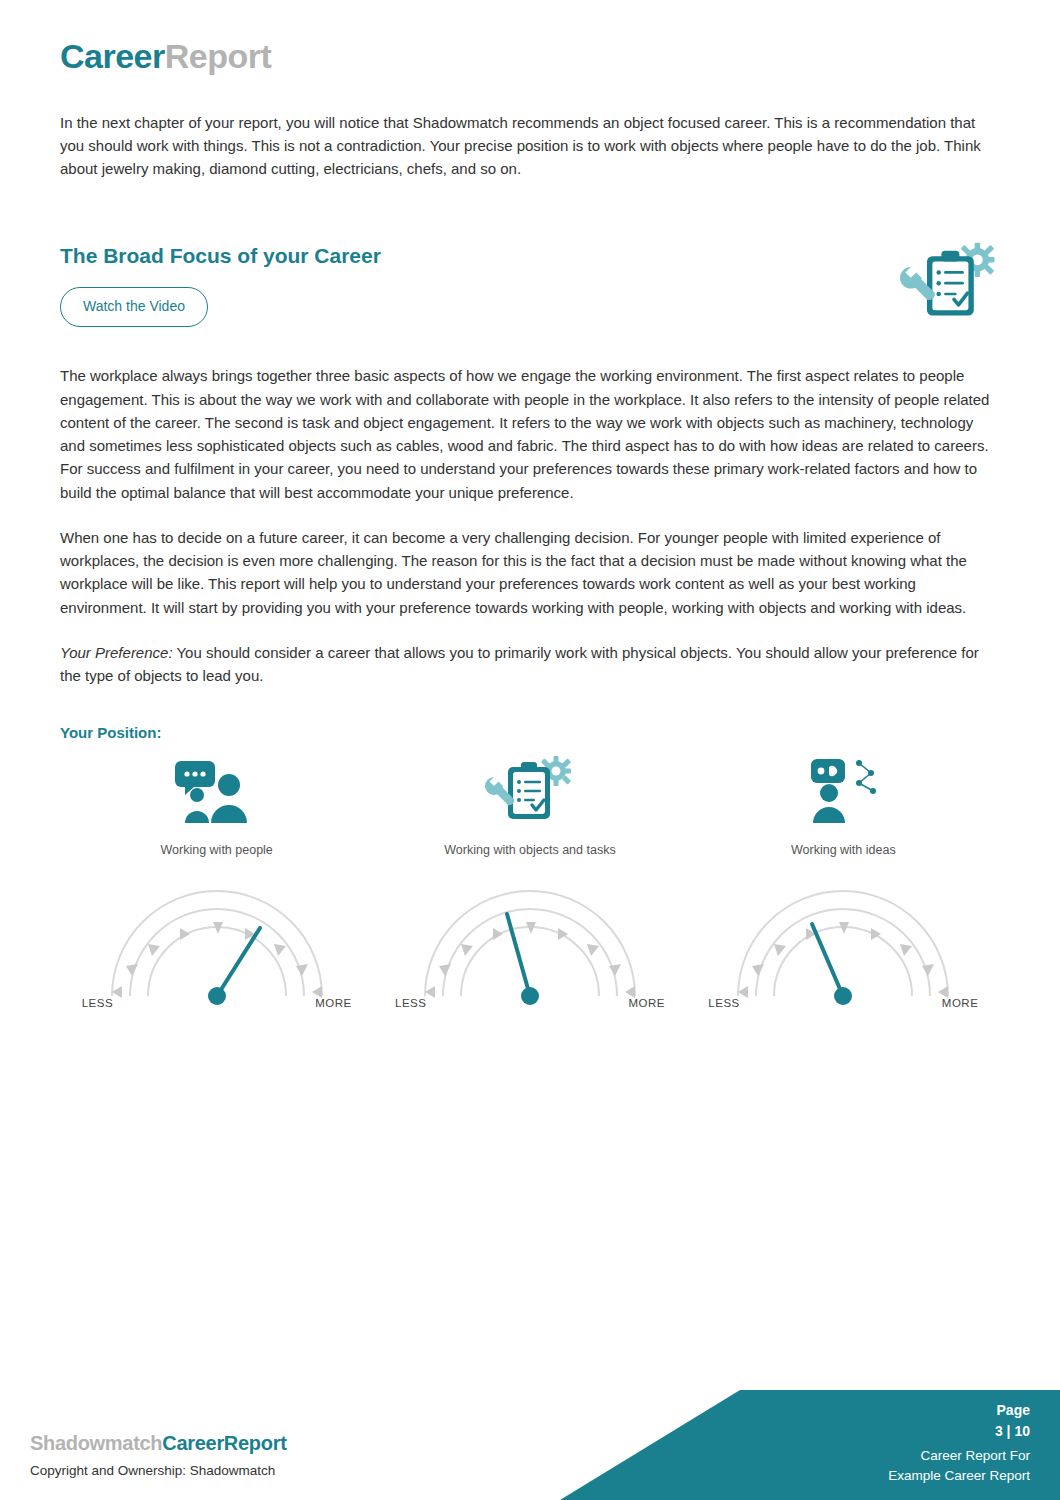Career Report
In the next chapter of your report, you will notice that Shadowmatch recommends an object focused career. This is a recommendation that you should work with things. This is not a contradiction. Your precise position is to work with objects where people have to do the job. Think about jewelry making, diamond cutting, electricians, chefs, and so on.
The Broad Focus of your Career
Watch the Video
The workplace always brings together three basic aspects of how we engage the working environment. The first aspect relates to people engagement. This is about the way we work with and collaborate with people in the workplace. It also refers to the intensity of people related content of the career. The second is task and object engagement. It refers to the way we work with objects such as machinery, technology and sometimes less sophisticated objects such as cables, wood and fabric. The third aspect has to do with how ideas are related to careers. For success and fulfilment in your career, you need to understand your preferences towards these primary work-related factors and how to build the optimal balance that will best accommodate your unique preference.
When one has to decide on a future career, it can become a very challenging decision. For younger people with limited experience of workplaces, the decision is even more challenging. The reason for this is the fact that a decision must be made without knowing what the workplace will be like. This report will help you to understand your preferences towards work content as well as your best working environment. It will start by providing you with your preference towards working with people, working with objects and working with ideas.
Your Preference: You should consider a career that allows you to primarily work with physical objects. You should allow your preference for the type of objects to lead you.
Your Position:
Working with people
LESS MORE
Working with objects and tasks
LESS MORE
Working with ideas
LESS MORE
Shadowmatch CareerReport
Copyright and Ownership: Shadowmatch
Page
3 | 10
Career Report For
Example Career Report